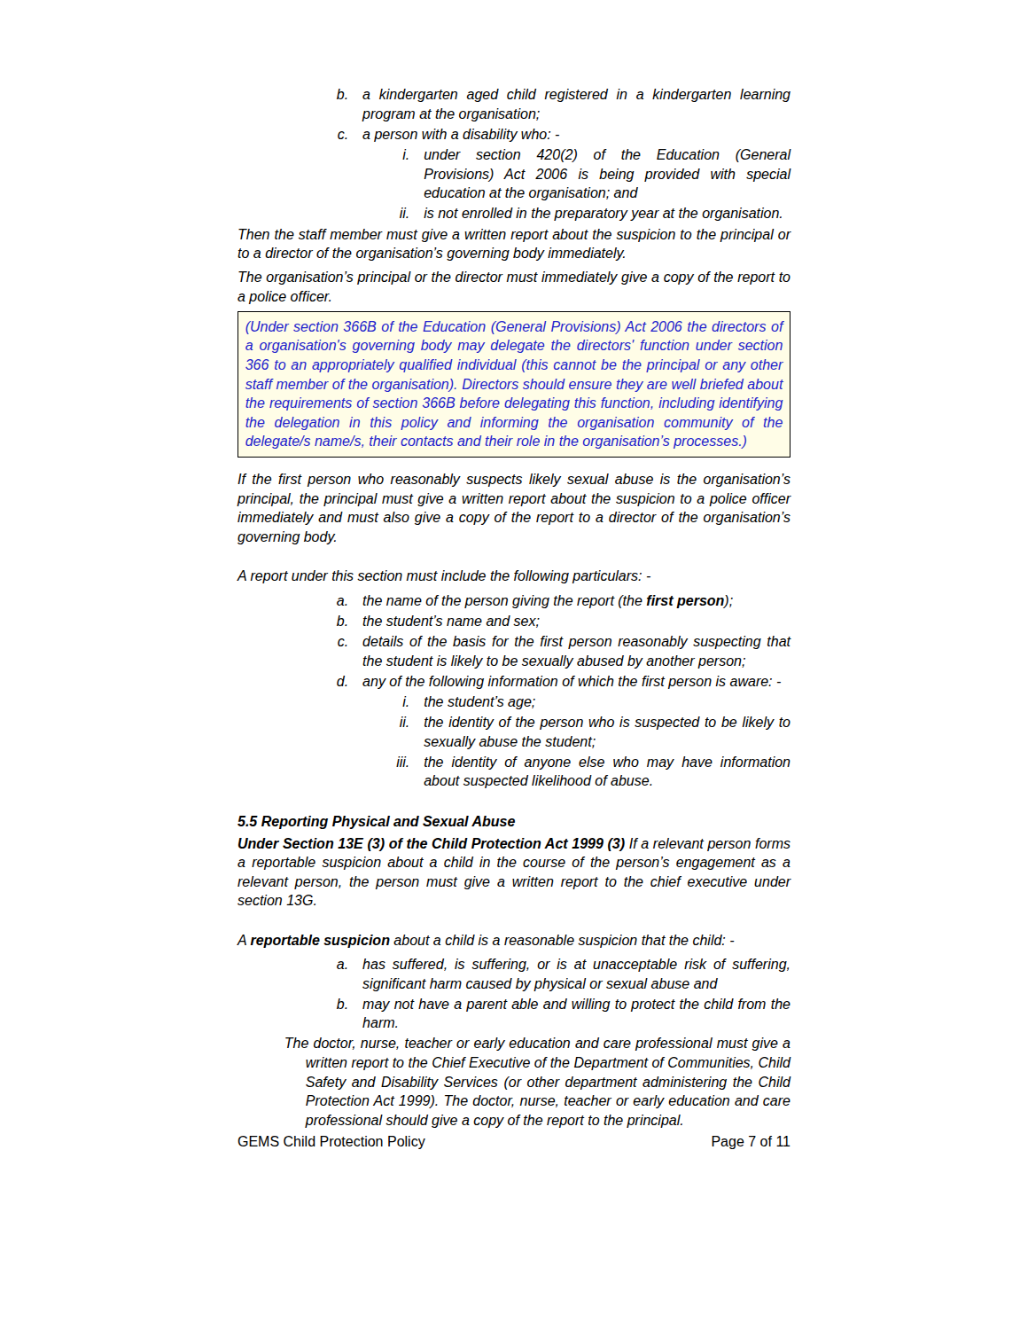a kindergarten aged child registered in a kindergarten learning program at the organisation;
a person with a disability who: -
under section 420(2) of the Education (General Provisions) Act 2006 is being provided with special education at the organisation; and
is not enrolled in the preparatory year at the organisation.
Then the staff member must give a written report about the suspicion to the principal or to a director of the organisation’s governing body immediately.
The organisation’s principal or the director must immediately give a copy of the report to a police officer.
(Under section 366B of the Education (General Provisions) Act 2006 the directors of a organisation's governing body may delegate the directors' function under section 366 to an appropriately qualified individual (this cannot be the principal or any other staff member of the organisation). Directors should ensure they are well briefed about the requirements of section 366B before delegating this function, including identifying the delegation in this policy and informing the organisation community of the delegate/s name/s, their contacts and their role in the organisation’s processes.)
If the first person who reasonably suspects likely sexual abuse is the organisation’s principal, the principal must give a written report about the suspicion to a police officer immediately and must also give a copy of the report to a director of the organisation’s governing body.
A report under this section must include the following particulars: -
the name of the person giving the report (the first person);
the student’s name and sex;
details of the basis for the first person reasonably suspecting that the student is likely to be sexually abused by another person;
any of the following information of which the first person is aware: -
the student’s age;
the identity of the person who is suspected to be likely to sexually abuse the student;
the identity of anyone else who may have information about suspected likelihood of abuse.
5.5 Reporting Physical and Sexual Abuse
Under Section 13E (3) of the Child Protection Act 1999 (3) If a relevant person forms a reportable suspicion about a child in the course of the person’s engagement as a relevant person, the person must give a written report to the chief executive under section 13G.
A reportable suspicion about a child is a reasonable suspicion that the child: -
has suffered, is suffering, or is at unacceptable risk of suffering, significant harm caused by physical or sexual abuse and
may not have a parent able and willing to protect the child from the harm.
The doctor, nurse, teacher or early education and care professional must give a written report to the Chief Executive of the Department of Communities, Child Safety and Disability Services (or other department administering the Child Protection Act 1999). The doctor, nurse, teacher or early education and care professional should give a copy of the report to the principal.
GEMS Child Protection Policy
Page 7 of 11